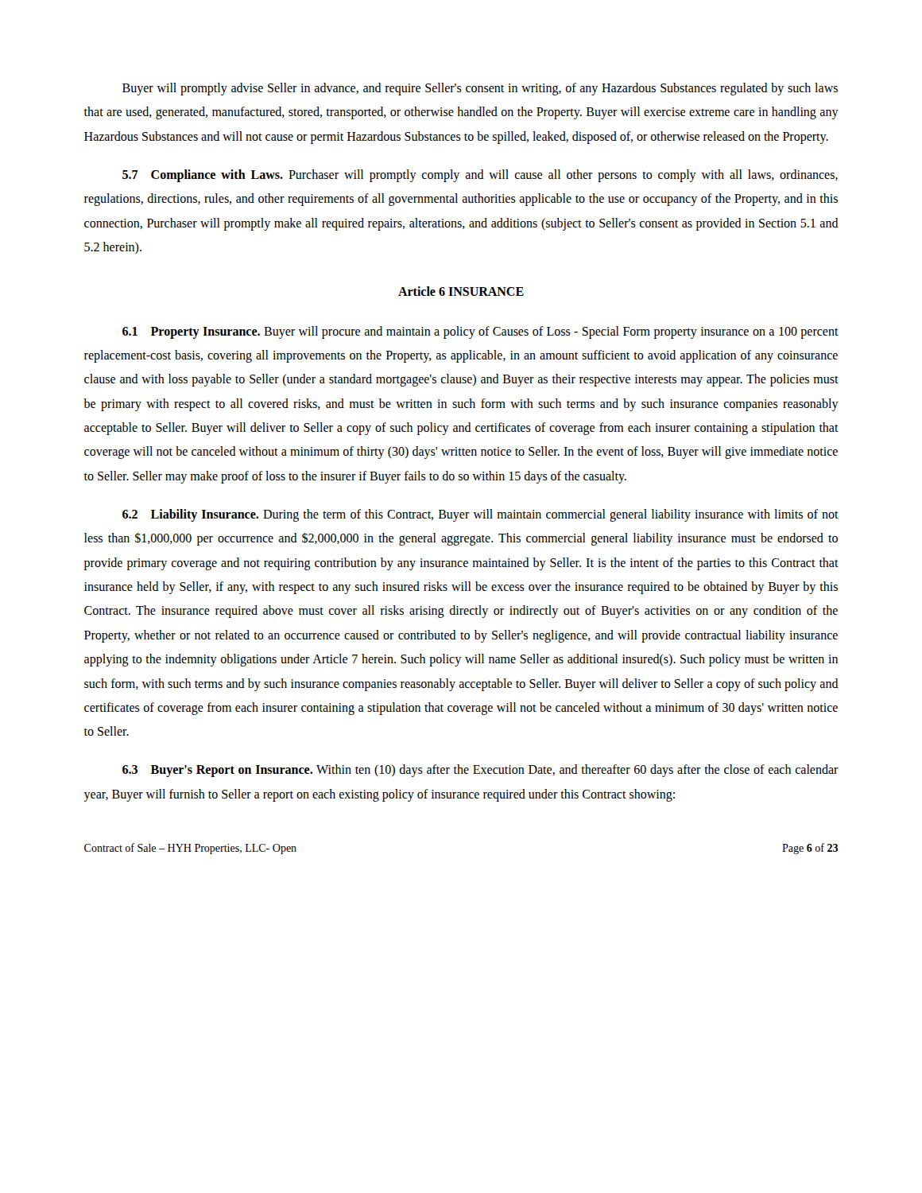Buyer will promptly advise Seller in advance, and require Seller's consent in writing, of any Hazardous Substances regulated by such laws that are used, generated, manufactured, stored, transported, or otherwise handled on the Property. Buyer will exercise extreme care in handling any Hazardous Substances and will not cause or permit Hazardous Substances to be spilled, leaked, disposed of, or otherwise released on the Property.
5.7 Compliance with Laws. Purchaser will promptly comply and will cause all other persons to comply with all laws, ordinances, regulations, directions, rules, and other requirements of all governmental authorities applicable to the use or occupancy of the Property, and in this connection, Purchaser will promptly make all required repairs, alterations, and additions (subject to Seller's consent as provided in Section 5.1 and 5.2 herein).
Article 6 INSURANCE
6.1 Property Insurance. Buyer will procure and maintain a policy of Causes of Loss - Special Form property insurance on a 100 percent replacement-cost basis, covering all improvements on the Property, as applicable, in an amount sufficient to avoid application of any coinsurance clause and with loss payable to Seller (under a standard mortgagee's clause) and Buyer as their respective interests may appear. The policies must be primary with respect to all covered risks, and must be written in such form with such terms and by such insurance companies reasonably acceptable to Seller. Buyer will deliver to Seller a copy of such policy and certificates of coverage from each insurer containing a stipulation that coverage will not be canceled without a minimum of thirty (30) days' written notice to Seller. In the event of loss, Buyer will give immediate notice to Seller. Seller may make proof of loss to the insurer if Buyer fails to do so within 15 days of the casualty.
6.2 Liability Insurance. During the term of this Contract, Buyer will maintain commercial general liability insurance with limits of not less than $1,000,000 per occurrence and $2,000,000 in the general aggregate. This commercial general liability insurance must be endorsed to provide primary coverage and not requiring contribution by any insurance maintained by Seller. It is the intent of the parties to this Contract that insurance held by Seller, if any, with respect to any such insured risks will be excess over the insurance required to be obtained by Buyer by this Contract. The insurance required above must cover all risks arising directly or indirectly out of Buyer's activities on or any condition of the Property, whether or not related to an occurrence caused or contributed to by Seller's negligence, and will provide contractual liability insurance applying to the indemnity obligations under Article 7 herein. Such policy will name Seller as additional insured(s). Such policy must be written in such form, with such terms and by such insurance companies reasonably acceptable to Seller. Buyer will deliver to Seller a copy of such policy and certificates of coverage from each insurer containing a stipulation that coverage will not be canceled without a minimum of 30 days' written notice to Seller.
6.3 Buyer's Report on Insurance. Within ten (10) days after the Execution Date, and thereafter 60 days after the close of each calendar year, Buyer will furnish to Seller a report on each existing policy of insurance required under this Contract showing:
Contract of Sale – HYH Properties, LLC- Open Page 6 of 23